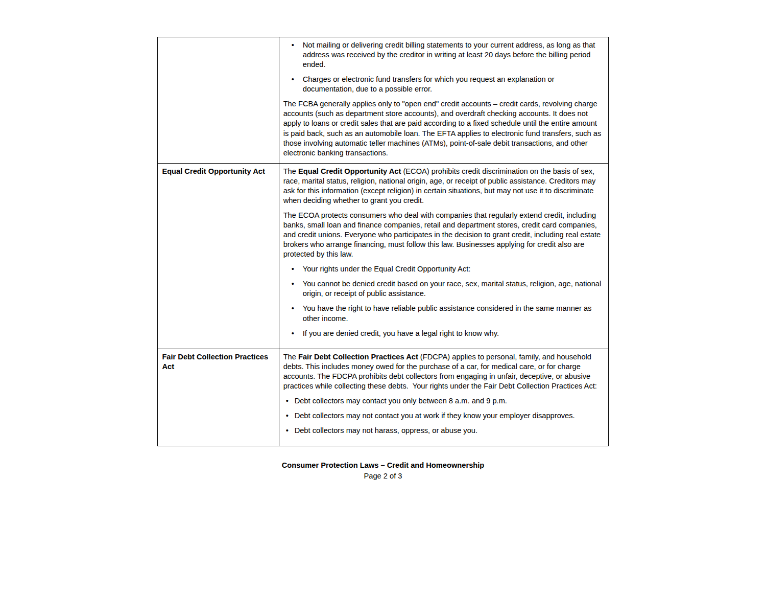| | Not mailing or delivering credit billing statements to your current address, as long as that address was received by the creditor in writing at least 20 days before the billing period ended. Charges or electronic fund transfers for which you request an explanation or documentation, due to a possible error. The FCBA generally applies only to "open end" credit accounts – credit cards, revolving charge accounts (such as department store accounts), and overdraft checking accounts. It does not apply to loans or credit sales that are paid according to a fixed schedule until the entire amount is paid back, such as an automobile loan. The EFTA applies to electronic fund transfers, such as those involving automatic teller machines (ATMs), point-of-sale debit transactions, and other electronic banking transactions. |
| Equal Credit Opportunity Act | The Equal Credit Opportunity Act (ECOA) prohibits credit discrimination on the basis of sex, race, marital status, religion, national origin, age, or receipt of public assistance. Creditors may ask for this information (except religion) in certain situations, but may not use it to discriminate when deciding whether to grant you credit. The ECOA protects consumers who deal with companies that regularly extend credit, including banks, small loan and finance companies, retail and department stores, credit card companies, and credit unions. Everyone who participates in the decision to grant credit, including real estate brokers who arrange financing, must follow this law. Businesses applying for credit also are protected by this law. Your rights under the Equal Credit Opportunity Act: You cannot be denied credit based on your race, sex, marital status, religion, age, national origin, or receipt of public assistance. You have the right to have reliable public assistance considered in the same manner as other income. If you are denied credit, you have a legal right to know why. |
| Fair Debt Collection Practices Act | The Fair Debt Collection Practices Act (FDCPA) applies to personal, family, and household debts. This includes money owed for the purchase of a car, for medical care, or for charge accounts. The FDCPA prohibits debt collectors from engaging in unfair, deceptive, or abusive practices while collecting these debts. Your rights under the Fair Debt Collection Practices Act: Debt collectors may contact you only between 8 a.m. and 9 p.m. Debt collectors may not contact you at work if they know your employer disapproves. Debt collectors may not harass, oppress, or abuse you. |
Consumer Protection Laws – Credit and Homeownership
Page 2 of 3